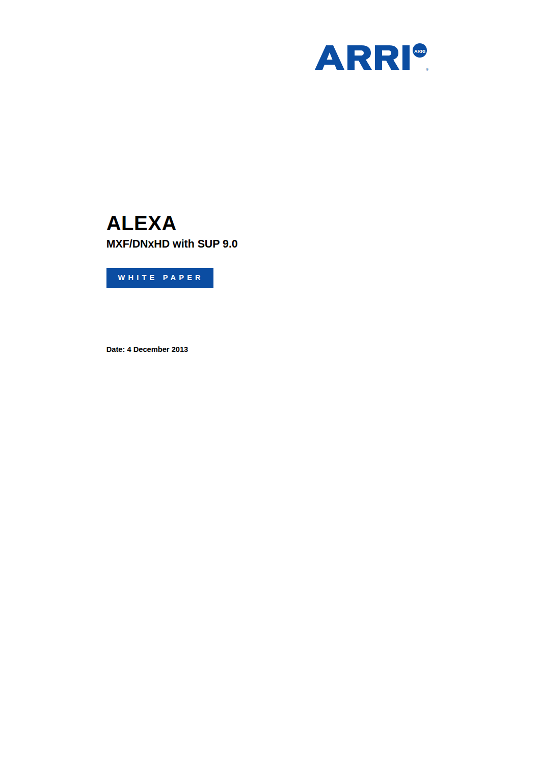ARRI ®
ALEXA
MXF/DNxHD with SUP 9.0
White Paper
Date: 4 December 2013